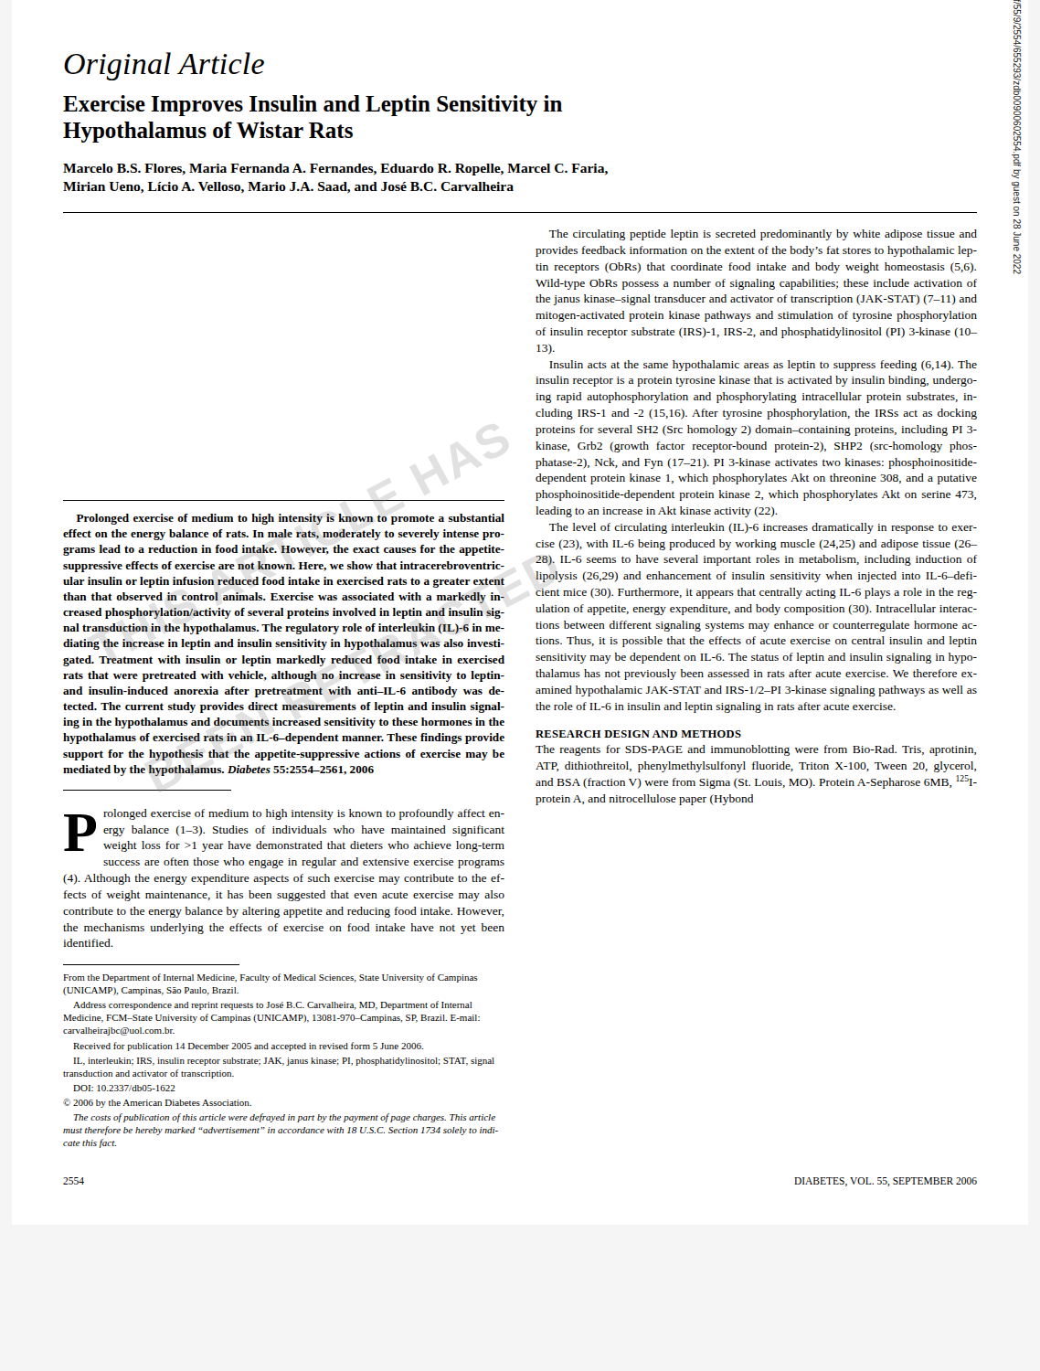THIS ARTICLE HAS BEEN RETRACTED
Downloaded from http://diabetesjournals.org/diabetes/article-pdf/55/9/2554/655293/zdb00900602554.pdf by guest on 28 June 2022
Original Article
Exercise Improves Insulin and Leptin Sensitivity in
Hypothalamus of Wistar Rats
Marcelo B.S. Flores, Maria Fernanda A. Fernandes, Eduardo R. Ropelle, Marcel C. Faria,
Mirian Ueno, Lício A. Velloso, Mario J.A. Saad, and José B.C. Carvalheira
Prolonged exercise of medium to high intensity is known to promote a substantial effect on the energy balance of rats. In male rats, moderately to severely intense programs lead to a reduction in food intake. However, the exact causes for the appetite-suppressive effects of exercise are not known. Here, we show that intracerebroventricular insulin or leptin infusion reduced food intake in exercised rats to a greater extent than that observed in control animals. Exercise was associated with a markedly increased phosphorylation/activity of several proteins involved in leptin and insulin signal transduction in the hypothalamus. The regulatory role of interleukin (IL)-6 in mediating the increase in leptin and insulin sensitivity in hypothalamus was also investigated. Treatment with insulin or leptin markedly reduced food intake in exercised rats that were pretreated with vehicle, although no increase in sensitivity to leptin- and insulin-induced anorexia after pretreatment with anti–IL-6 antibody was detected. The current study provides direct measurements of leptin and insulin signaling in the hypothalamus and documents increased sensitivity to these hormones in the hypothalamus of exercised rats in an IL-6–dependent manner. These findings provide support for the hypothesis that the appetite-suppressive actions of exercise may be mediated by the hypothalamus. Diabetes 55:2554–2561, 2006
Prolonged exercise of medium to high intensity is known to profoundly affect energy balance (1–3). Studies of individuals who have maintained significant weight loss for >1 year have demonstrated that dieters who achieve long-term success are often those who engage in regular and extensive exercise programs (4). Although the energy expenditure aspects of such exercise may contribute to the effects of weight maintenance, it has been suggested that even acute exercise may also contribute to the energy balance by altering appetite and reducing food intake. However, the mechanisms underlying the effects of exercise on food intake have not yet been identified.
From the Department of Internal Medicine, Faculty of Medical Sciences, State University of Campinas (UNICAMP), Campinas, São Paulo, Brazil.
Address correspondence and reprint requests to José B.C. Carvalheira, MD, Department of Internal Medicine, FCM–State University of Campinas (UNICAMP), 13081-970–Campinas, SP, Brazil. E-mail: carvalheirajbc@uol.com.br.
Received for publication 14 December 2005 and accepted in revised form 5 June 2006.
IL, interleukin; IRS, insulin receptor substrate; JAK, janus kinase; PI, phosphatidylinositol; STAT, signal transduction and activator of transcription.
DOI: 10.2337/db05-1622
© 2006 by the American Diabetes Association.
The costs of publication of this article were defrayed in part by the payment of page charges. This article must therefore be hereby marked “advertisement” in accordance with 18 U.S.C. Section 1734 solely to indicate this fact.
The circulating peptide leptin is secreted predominantly by white adipose tissue and provides feedback information on the extent of the body’s fat stores to hypothalamic leptin receptors (ObRs) that coordinate food intake and body weight homeostasis (5,6). Wild-type ObRs possess a number of signaling capabilities; these include activation of the janus kinase–signal transducer and activator of transcription (JAK-STAT) (7–11) and mitogen-activated protein kinase pathways and stimulation of tyrosine phosphorylation of insulin receptor substrate (IRS)-1, IRS-2, and phosphatidylinositol (PI) 3-kinase (10–13).
Insulin acts at the same hypothalamic areas as leptin to suppress feeding (6,14). The insulin receptor is a protein tyrosine kinase that is activated by insulin binding, undergoing rapid autophosphorylation and phosphorylating intracellular protein substrates, including IRS-1 and -2 (15,16). After tyrosine phosphorylation, the IRSs act as docking proteins for several SH2 (Src homology 2) domain–containing proteins, including PI 3-kinase, Grb2 (growth factor receptor-bound protein-2), SHP2 (src-homology phosphatase-2), Nck, and Fyn (17–21). PI 3-kinase activates two kinases: phosphoinositide-dependent protein kinase 1, which phosphorylates Akt on threonine 308, and a putative phosphoinositide-dependent protein kinase 2, which phosphorylates Akt on serine 473, leading to an increase in Akt kinase activity (22).
The level of circulating interleukin (IL)-6 increases dramatically in response to exercise (23), with IL-6 being produced by working muscle (24,25) and adipose tissue (26–28). IL-6 seems to have several important roles in metabolism, including induction of lipolysis (26,29) and enhancement of insulin sensitivity when injected into IL-6–deficient mice (30). Furthermore, it appears that centrally acting IL-6 plays a role in the regulation of appetite, energy expenditure, and body composition (30). Intracellular interactions between different signaling systems may enhance or counterregulate hormone actions. Thus, it is possible that the effects of acute exercise on central insulin and leptin sensitivity may be dependent on IL-6. The status of leptin and insulin signaling in hypothalamus has not previously been assessed in rats after acute exercise. We therefore examined hypothalamic JAK-STAT and IRS-1/2–PI 3-kinase signaling pathways as well as the role of IL-6 in insulin and leptin signaling in rats after acute exercise.
Research Design and Methods
The reagents for SDS-PAGE and immunoblotting were from Bio-Rad. Tris, aprotinin, ATP, dithiothreitol, phenylmethylsulfonyl fluoride, Triton X-100, Tween 20, glycerol, and BSA (fraction V) were from Sigma (St. Louis, MO). Protein A-Sepharose 6MB, 125I-protein A, and nitrocellulose paper (Hybond
2554 DIABETES, VOL. 55, SEPTEMBER 2006